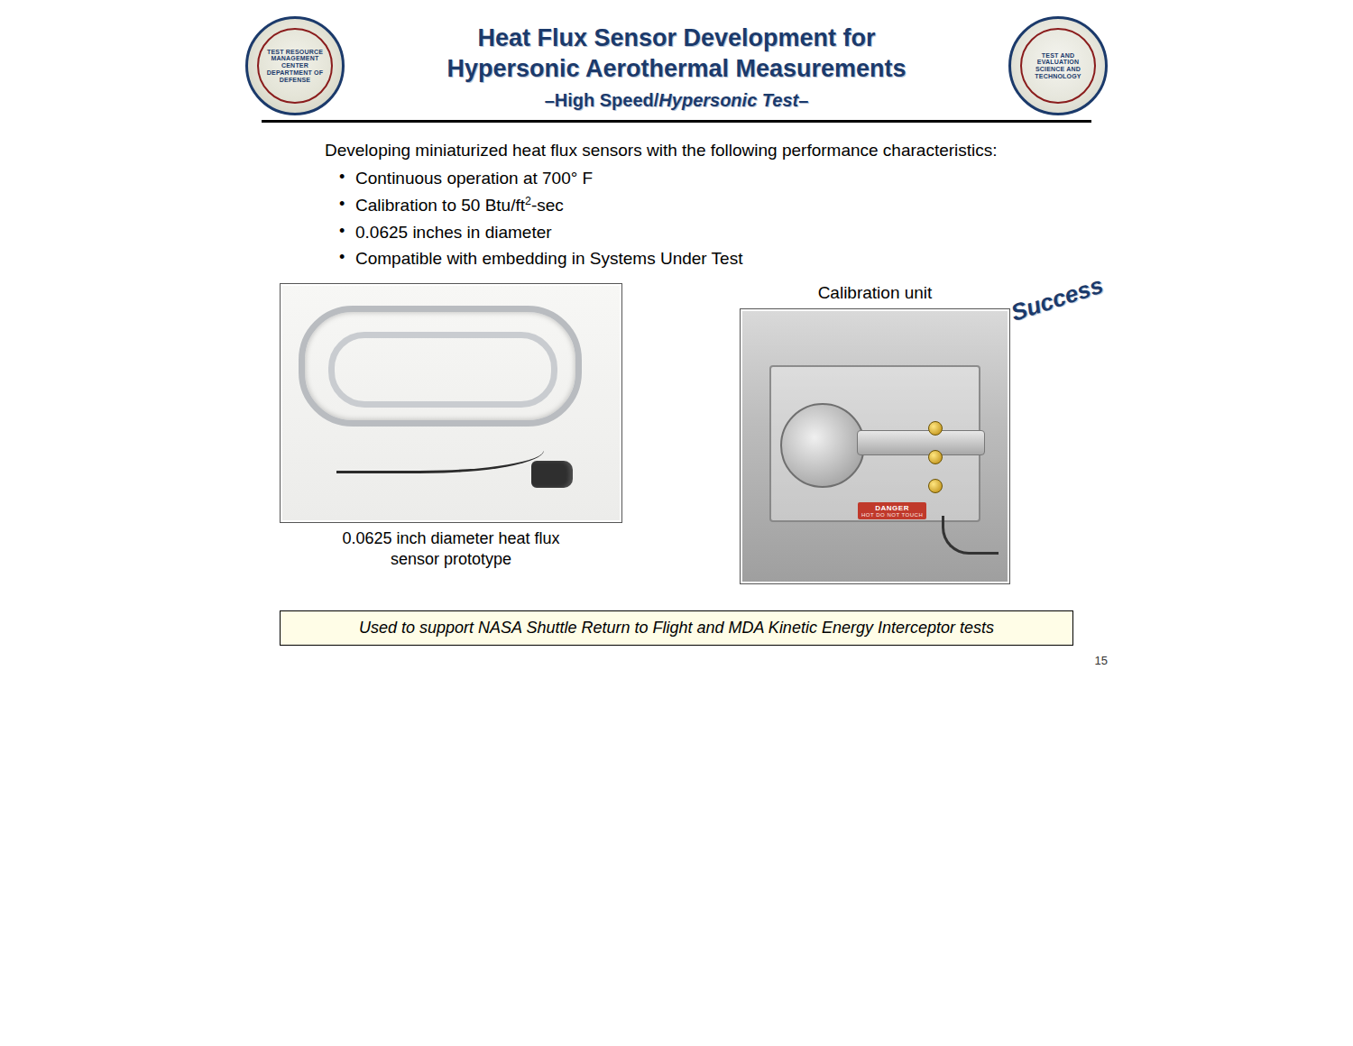Heat Flux Sensor Development for
Hypersonic Aerothermal Measurements
–High Speed/Hypersonic Test–
Developing miniaturized heat flux sensors with the following performance characteristics:
Continuous operation at 700° F
Calibration to 50 Btu/ft2-sec
0.0625 inches in diameter
Compatible with embedding in Systems Under Test
Testing Success
0.0625 inch diameter heat flux
sensor prototype
Calibration unit
DANGERHOT DO NOT TOUCH
Used to support NASA Shuttle Return to Flight and MDA Kinetic Energy Interceptor tests
15